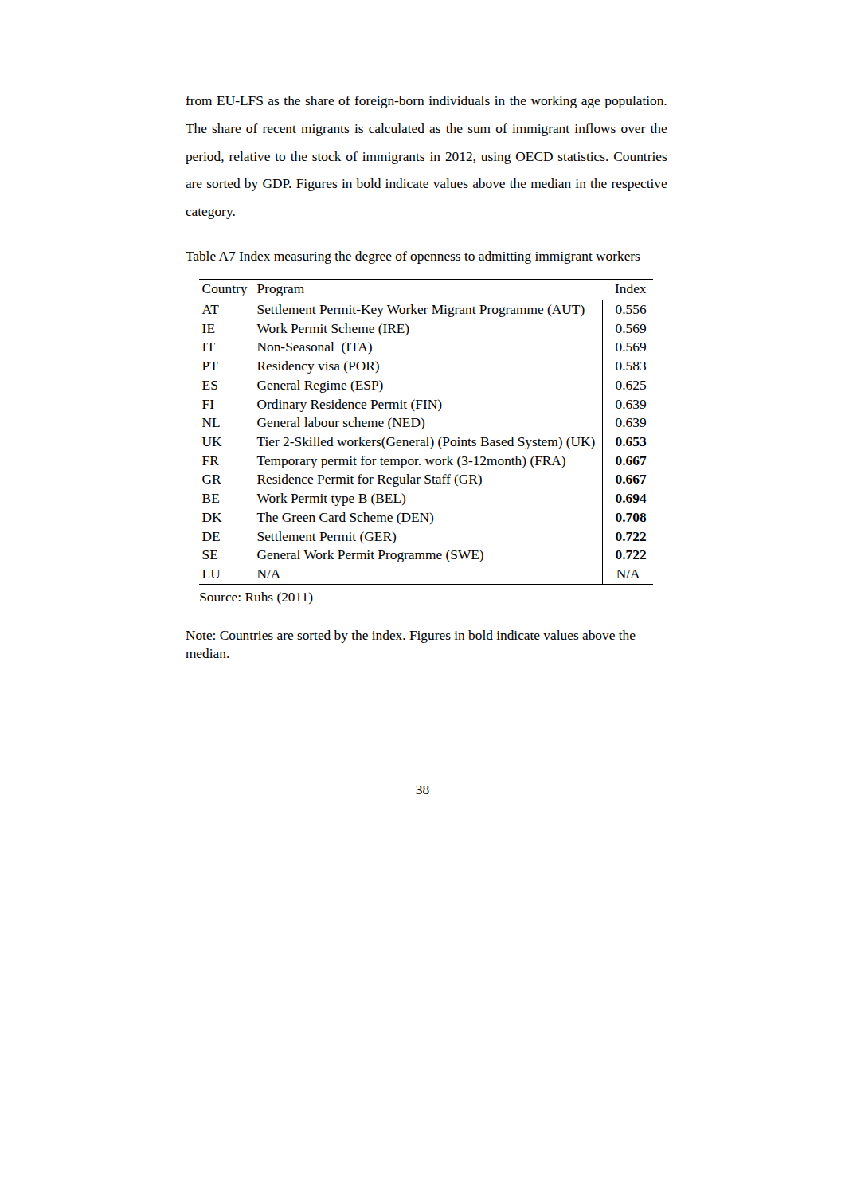from EU-LFS as the share of foreign-born individuals in the working age population. The share of recent migrants is calculated as the sum of immigrant inflows over the period, relative to the stock of immigrants in 2012, using OECD statistics. Countries are sorted by GDP. Figures in bold indicate values above the median in the respective category.
Table A7 Index measuring the degree of openness to admitting immigrant workers
| Country | Program | Index |
| --- | --- | --- |
| AT | Settlement Permit-Key Worker Migrant Programme (AUT) | 0.556 |
| IE | Work Permit Scheme (IRE) | 0.569 |
| IT | Non-Seasonal (ITA) | 0.569 |
| PT | Residency visa (POR) | 0.583 |
| ES | General Regime (ESP) | 0.625 |
| FI | Ordinary Residence Permit (FIN) | 0.639 |
| NL | General labour scheme (NED) | 0.639 |
| UK | Tier 2-Skilled workers(General) (Points Based System) (UK) | 0.653 |
| FR | Temporary permit for tempor. work (3-12month) (FRA) | 0.667 |
| GR | Residence Permit for Regular Staff (GR) | 0.667 |
| BE | Work Permit type B (BEL) | 0.694 |
| DK | The Green Card Scheme (DEN) | 0.708 |
| DE | Settlement Permit (GER) | 0.722 |
| SE | General Work Permit Programme (SWE) | 0.722 |
| LU | N/A | N/A |
Source: Ruhs (2011)
Note: Countries are sorted by the index. Figures in bold indicate values above the median.
38